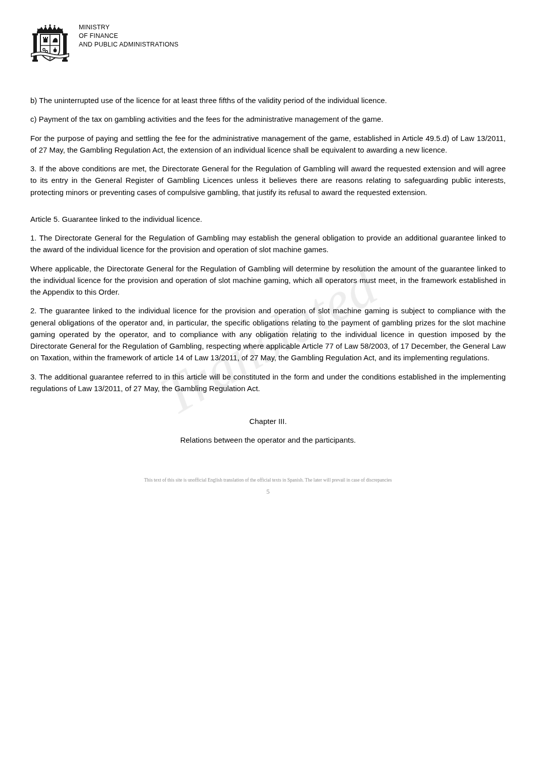Translated
MINISTRY
OF FINANCE
AND PUBLIC ADMINISTRATIONS
b) The uninterrupted use of the licence for at least three fifths of the validity period of the individual licence.
c) Payment of the tax on gambling activities and the fees for the administrative management of the game.
For the purpose of paying and settling the fee for the administrative management of the game, established in Article 49.5.d) of Law 13/2011, of 27 May, the Gambling Regulation Act, the extension of an individual licence shall be equivalent to awarding a new licence.
3. If the above conditions are met, the Directorate General for the Regulation of Gambling will award the requested extension and will agree to its entry in the General Register of Gambling Licences unless it believes there are reasons relating to safeguarding public interests, protecting minors or preventing cases of compulsive gambling, that justify its refusal to award the requested extension.
Article 5. Guarantee linked to the individual licence.
1. The Directorate General for the Regulation of Gambling may establish the general obligation to provide an additional guarantee linked to the award of the individual licence for the provision and operation of slot machine games.
Where applicable, the Directorate General for the Regulation of Gambling will determine by resolution the amount of the guarantee linked to the individual licence for the provision and operation of slot machine gaming, which all operators must meet, in the framework established in the Appendix to this Order.
2. The guarantee linked to the individual licence for the provision and operation of slot machine gaming is subject to compliance with the general obligations of the operator and, in particular, the specific obligations relating to the payment of gambling prizes for the slot machine gaming operated by the operator, and to compliance with any obligation relating to the individual licence in question imposed by the Directorate General for the Regulation of Gambling, respecting where applicable Article 77 of Law 58/2003, of 17 December, the General Law on Taxation, within the framework of article 14 of Law 13/2011, of 27 May, the Gambling Regulation Act, and its implementing regulations.
3. The additional guarantee referred to in this article will be constituted in the form and under the conditions established in the implementing regulations of Law 13/2011, of 27 May, the Gambling Regulation Act.
Chapter III.
Relations between the operator and the participants.
This text of this site is unofficial English translation of the official texts in Spanish. The later will prevail in case of discrepancies
5